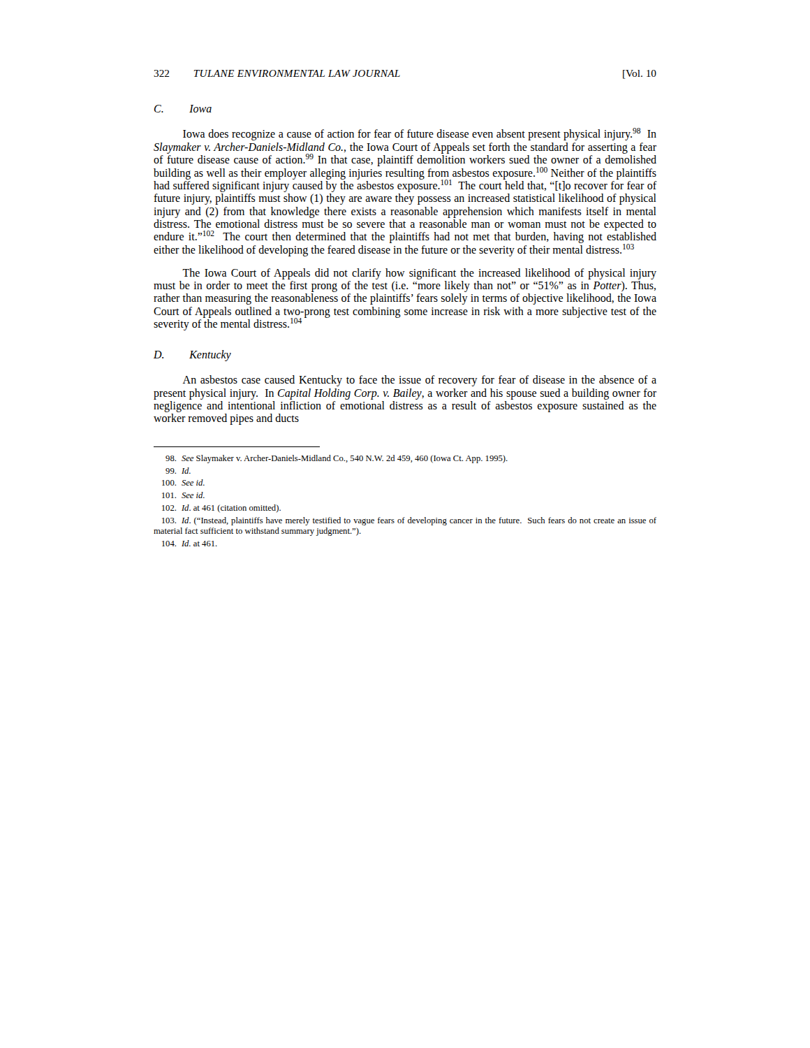322 TULANE ENVIRONMENTAL LAW JOURNAL [Vol. 10
C. Iowa
Iowa does recognize a cause of action for fear of future disease even absent present physical injury.98 In Slaymaker v. Archer-Daniels-Midland Co., the Iowa Court of Appeals set forth the standard for asserting a fear of future disease cause of action.99 In that case, plaintiff demolition workers sued the owner of a demolished building as well as their employer alleging injuries resulting from asbestos exposure.100 Neither of the plaintiffs had suffered significant injury caused by the asbestos exposure.101 The court held that, “[t]o recover for fear of future injury, plaintiffs must show (1) they are aware they possess an increased statistical likelihood of physical injury and (2) from that knowledge there exists a reasonable apprehension which manifests itself in mental distress. The emotional distress must be so severe that a reasonable man or woman must not be expected to endure it.”102 The court then determined that the plaintiffs had not met that burden, having not established either the likelihood of developing the feared disease in the future or the severity of their mental distress.103
The Iowa Court of Appeals did not clarify how significant the increased likelihood of physical injury must be in order to meet the first prong of the test (i.e. “more likely than not” or “51%” as in Potter). Thus, rather than measuring the reasonableness of the plaintiffs’ fears solely in terms of objective likelihood, the Iowa Court of Appeals outlined a two-prong test combining some increase in risk with a more subjective test of the severity of the mental distress.104
D. Kentucky
An asbestos case caused Kentucky to face the issue of recovery for fear of disease in the absence of a present physical injury. In Capital Holding Corp. v. Bailey, a worker and his spouse sued a building owner for negligence and intentional infliction of emotional distress as a result of asbestos exposure sustained as the worker removed pipes and ducts
98. See Slaymaker v. Archer-Daniels-Midland Co., 540 N.W. 2d 459, 460 (Iowa Ct. App. 1995).
99. Id.
100. See id.
101. See id.
102. Id. at 461 (citation omitted).
103. Id. (“Instead, plaintiffs have merely testified to vague fears of developing cancer in the future. Such fears do not create an issue of material fact sufficient to withstand summary judgment.”).
104. Id. at 461.